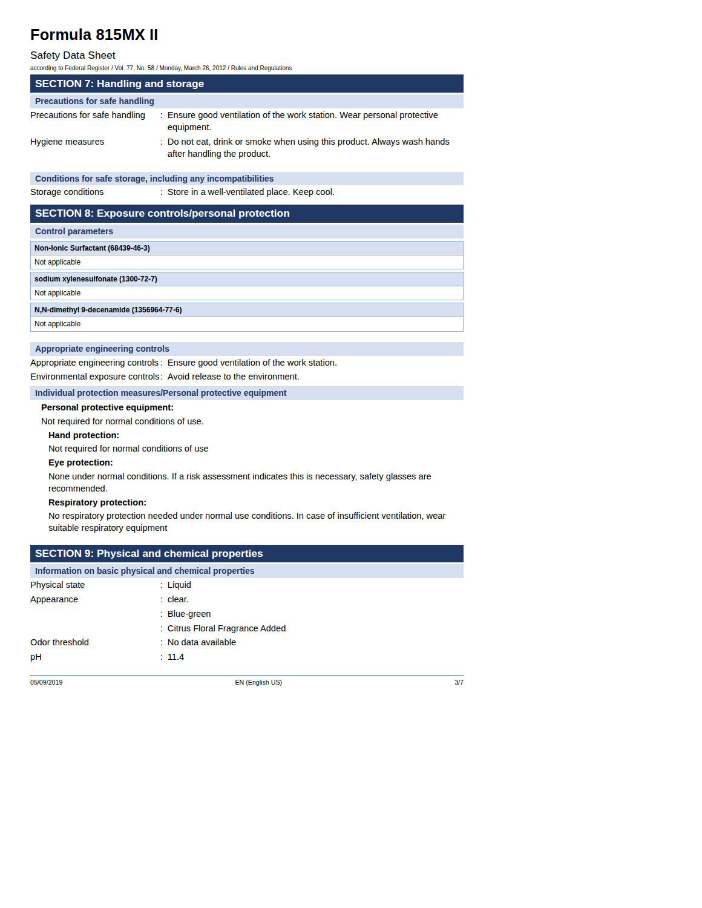Formula 815MX II
Safety Data Sheet
according to Federal Register / Vol. 77, No. 58 / Monday, March 26, 2012 / Rules and Regulations
SECTION 7: Handling and storage
Precautions for safe handling
| Precautions for safe handling | : | Ensure good ventilation of the work station. Wear personal protective equipment. |
| Hygiene measures | : | Do not eat, drink or smoke when using this product. Always wash hands after handling the product. |
Conditions for safe storage, including any incompatibilities
| Storage conditions | : | Store in a well-ventilated place. Keep cool. |
SECTION 8: Exposure controls/personal protection
Control parameters
| Non-Ionic Surfactant (68439-46-3) |
| Not applicable |
| sodium xylenesulfonate (1300-72-7) |
| Not applicable |
| N,N-dimethyl 9-decenamide (1356964-77-6) |
| Not applicable |
Appropriate engineering controls
| Appropriate engineering controls | : | Ensure good ventilation of the work station. |
| Environmental exposure controls | : | Avoid release to the environment. |
Individual protection measures/Personal protective equipment
Personal protective equipment:
Not required for normal conditions of use.
Hand protection:
Not required for normal conditions of use
Eye protection:
None under normal conditions. If a risk assessment indicates this is necessary, safety glasses are recommended.
Respiratory protection:
No respiratory protection needed under normal use conditions. In case of insufficient ventilation, wear suitable respiratory equipment
SECTION 9: Physical and chemical properties
Information on basic physical and chemical properties
| Physical state | : | Liquid |
| Appearance | : | clear. |
| | : | Blue-green |
| | : | Citrus Floral Fragrance Added |
| Odor threshold | : | No data available |
| pH | : | 11.4 |
05/09/2019 EN (English US) 3/7